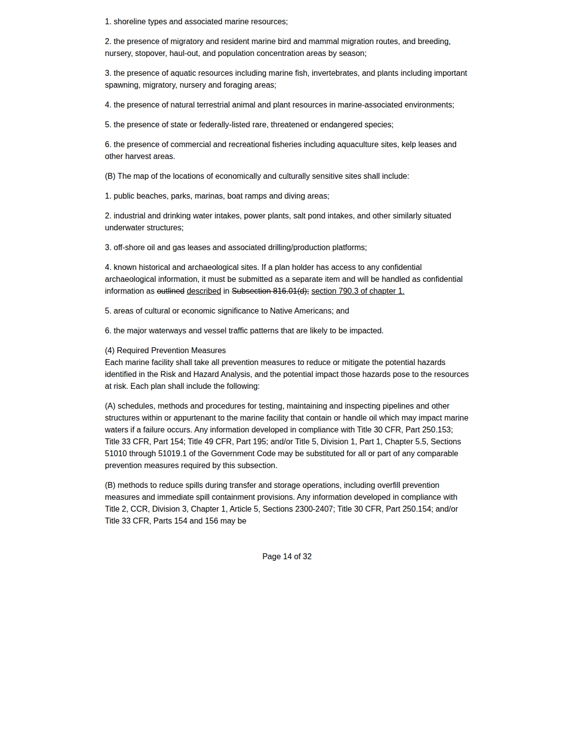1. shoreline types and associated marine resources;
2. the presence of migratory and resident marine bird and mammal migration routes, and breeding, nursery, stopover, haul-out, and population concentration areas by season;
3. the presence of aquatic resources including marine fish, invertebrates, and plants including important spawning, migratory, nursery and foraging areas;
4. the presence of natural terrestrial animal and plant resources in marine-associated environments;
5. the presence of state or federally-listed rare, threatened or endangered species;
6. the presence of commercial and recreational fisheries including aquaculture sites, kelp leases and other harvest areas.
(B) The map of the locations of economically and culturally sensitive sites shall include:
1. public beaches, parks, marinas, boat ramps and diving areas;
2. industrial and drinking water intakes, power plants, salt pond intakes, and other similarly situated underwater structures;
3. off-shore oil and gas leases and associated drilling/production platforms;
4. known historical and archaeological sites. If a plan holder has access to any confidential archaeological information, it must be submitted as a separate item and will be handled as confidential information as outlined described in Subsection 816.01(d); section 790.3 of chapter 1.
5. areas of cultural or economic significance to Native Americans; and
6. the major waterways and vessel traffic patterns that are likely to be impacted.
(4) Required Prevention Measures
Each marine facility shall take all prevention measures to reduce or mitigate the potential hazards identified in the Risk and Hazard Analysis, and the potential impact those hazards pose to the resources at risk. Each plan shall include the following:
(A) schedules, methods and procedures for testing, maintaining and inspecting pipelines and other structures within or appurtenant to the marine facility that contain or handle oil which may impact marine waters if a failure occurs. Any information developed in compliance with Title 30 CFR, Part 250.153; Title 33 CFR, Part 154; Title 49 CFR, Part 195; and/or Title 5, Division 1, Part 1, Chapter 5.5, Sections 51010 through 51019.1 of the Government Code may be substituted for all or part of any comparable prevention measures required by this subsection.
(B) methods to reduce spills during transfer and storage operations, including overfill prevention measures and immediate spill containment provisions. Any information developed in compliance with Title 2, CCR, Division 3, Chapter 1, Article 5, Sections 2300-2407; Title 30 CFR, Part 250.154; and/or Title 33 CFR, Parts 154 and 156 may be
Page 14 of 32